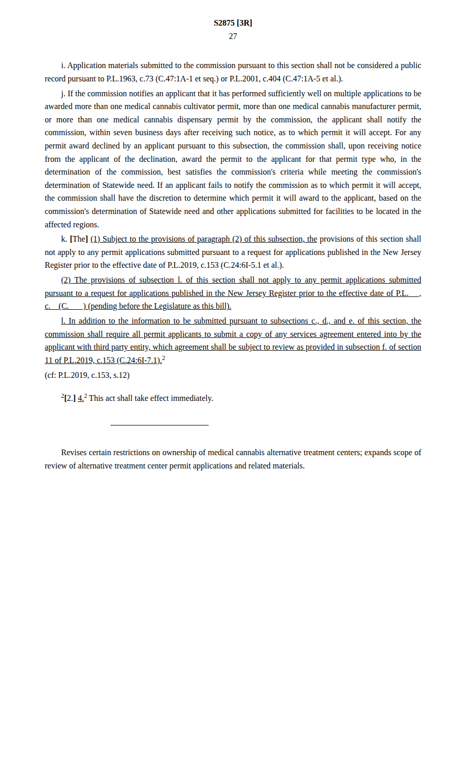S2875 [3R]
27
i. Application materials submitted to the commission pursuant to this section shall not be considered a public record pursuant to P.L.1963, c.73 (C.47:1A-1 et seq.) or P.L.2001, c.404 (C.47:1A-5 et al.).
j. If the commission notifies an applicant that it has performed sufficiently well on multiple applications to be awarded more than one medical cannabis cultivator permit, more than one medical cannabis manufacturer permit, or more than one medical cannabis dispensary permit by the commission, the applicant shall notify the commission, within seven business days after receiving such notice, as to which permit it will accept. For any permit award declined by an applicant pursuant to this subsection, the commission shall, upon receiving notice from the applicant of the declination, award the permit to the applicant for that permit type who, in the determination of the commission, best satisfies the commission's criteria while meeting the commission's determination of Statewide need. If an applicant fails to notify the commission as to which permit it will accept, the commission shall have the discretion to determine which permit it will award to the applicant, based on the commission's determination of Statewide need and other applications submitted for facilities to be located in the affected regions.
k. [The] (1) Subject to the provisions of paragraph (2) of this subsection, the provisions of this section shall not apply to any permit applications submitted pursuant to a request for applications published in the New Jersey Register prior to the effective date of P.L.2019, c.153 (C.24:6I-5.1 et al.).
(2) The provisions of subsection l. of this section shall not apply to any permit applications submitted pursuant to a request for applications published in the New Jersey Register prior to the effective date of P.L. , c. (C. ) (pending before the Legislature as this bill).
l. In addition to the information to be submitted pursuant to subsections c., d., and e. of this section, the commission shall require all permit applicants to submit a copy of any services agreement entered into by the applicant with third party entity, which agreement shall be subject to review as provided in subsection f. of section 11 of P.L.2019, c.153 (C.24:6I-7.1).2
(cf: P.L.2019, c.153, s.12)
2[2.] 4.2 This act shall take effect immediately.
Revises certain restrictions on ownership of medical cannabis alternative treatment centers; expands scope of review of alternative treatment center permit applications and related materials.